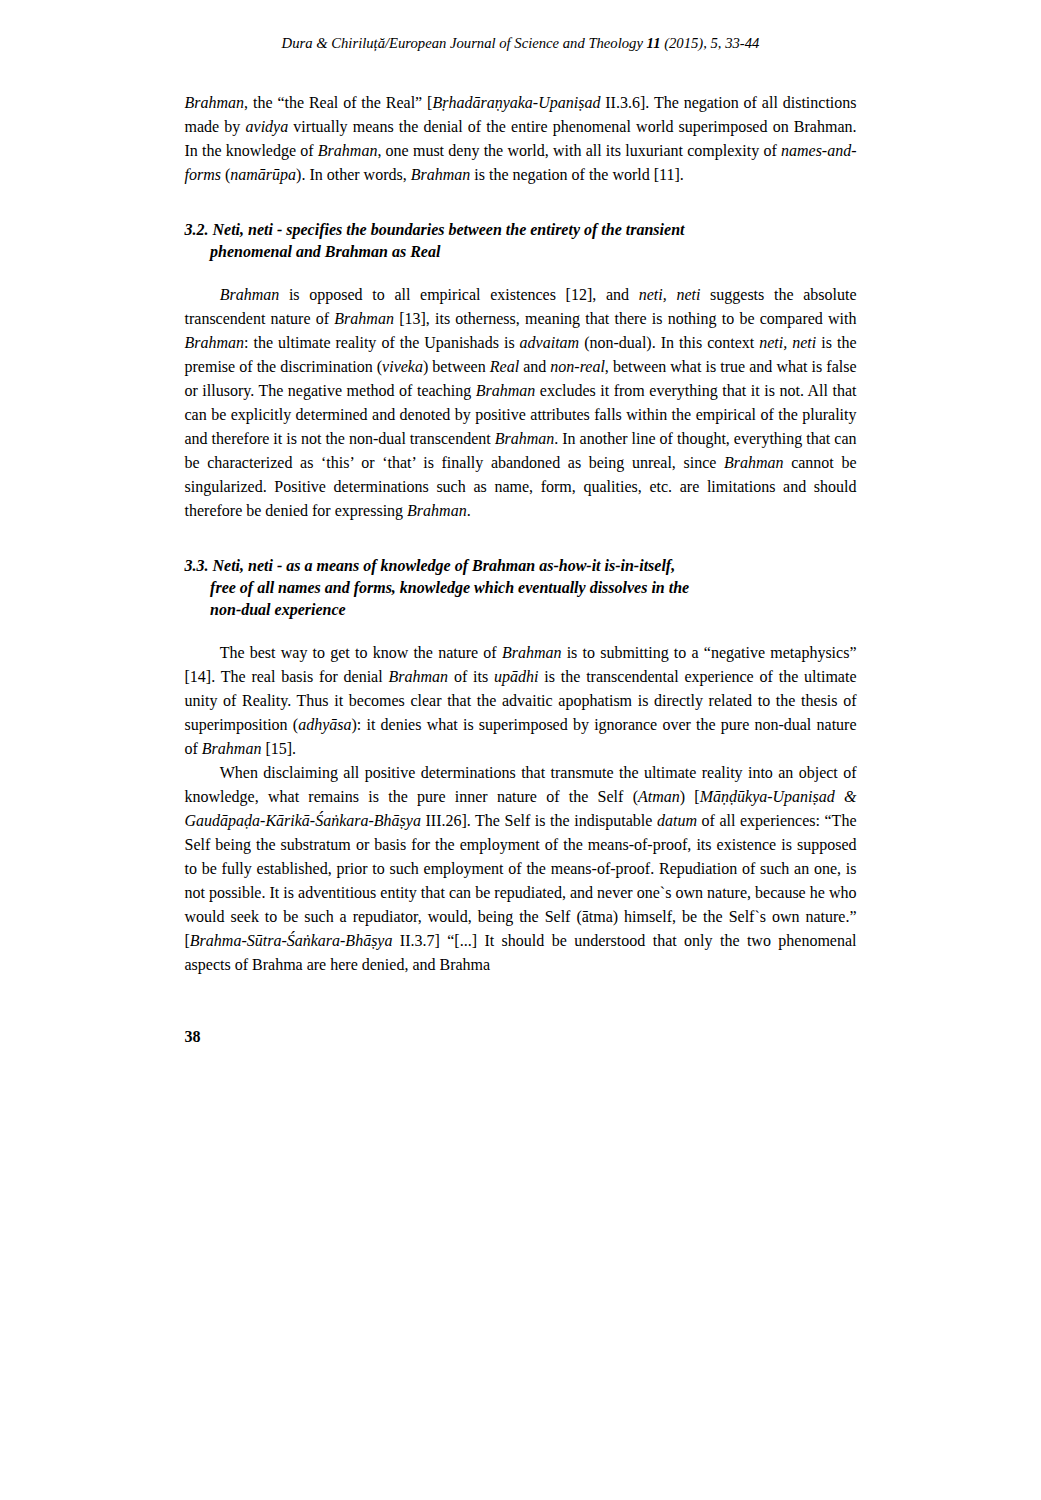Dura & Chiriluță/European Journal of Science and Theology 11 (2015), 5, 33-44
Brahman, the “the Real of the Real” [Bṛhadāraṇyaka-Upaniṣad II.3.6]. The negation of all distinctions made by avidya virtually means the denial of the entire phenomenal world superimposed on Brahman. In the knowledge of Brahman, one must deny the world, with all its luxuriant complexity of names-and-forms (namārūpa). In other words, Brahman is the negation of the world [11].
3.2. Neti, neti - specifies the boundaries between the entirety of the transient phenomenal and Brahman as Real
Brahman is opposed to all empirical existences [12], and neti, neti suggests the absolute transcendent nature of Brahman [13], its otherness, meaning that there is nothing to be compared with Brahman: the ultimate reality of the Upanishads is advaitam (non-dual). In this context neti, neti is the premise of the discrimination (viveka) between Real and non-real, between what is true and what is false or illusory. The negative method of teaching Brahman excludes it from everything that it is not. All that can be explicitly determined and denoted by positive attributes falls within the empirical of the plurality and therefore it is not the non-dual transcendent Brahman. In another line of thought, everything that can be characterized as ‘this’ or ‘that’ is finally abandoned as being unreal, since Brahman cannot be singularized. Positive determinations such as name, form, qualities, etc. are limitations and should therefore be denied for expressing Brahman.
3.3. Neti, neti - as a means of knowledge of Brahman as-how-it is-in-itself, free of all names and forms, knowledge which eventually dissolves in the non-dual experience
The best way to get to know the nature of Brahman is to submitting to a “negative metaphysics” [14]. The real basis for denial Brahman of its upādhi is the transcendental experience of the ultimate unity of Reality. Thus it becomes clear that the advaitic apophatism is directly related to the thesis of superimposition (adhyāsa): it denies what is superimposed by ignorance over the pure non-dual nature of Brahman [15].
When disclaiming all positive determinations that transmute the ultimate reality into an object of knowledge, what remains is the pure inner nature of the Self (Atman) [Māṇḍūkya-Upaniṣad & Gaudāpaḍa-Kārikā-Śaṅkara-Bhāṣya III.26]. The Self is the indisputable datum of all experiences: “The Self being the substratum or basis for the employment of the means-of-proof, its existence is supposed to be fully established, prior to such employment of the means-of-proof. Repudiation of such an one, is not possible. It is adventitious entity that can be repudiated, and never one`s own nature, because he who would seek to be such a repudiator, would, being the Self (ātma) himself, be the Self`s own nature.” [Brahma-Sūtra-Śaṅkara-Bhāṣya II.3.7] “[...] It should be understood that only the two phenomenal aspects of Brahma are here denied, and Brahma
38